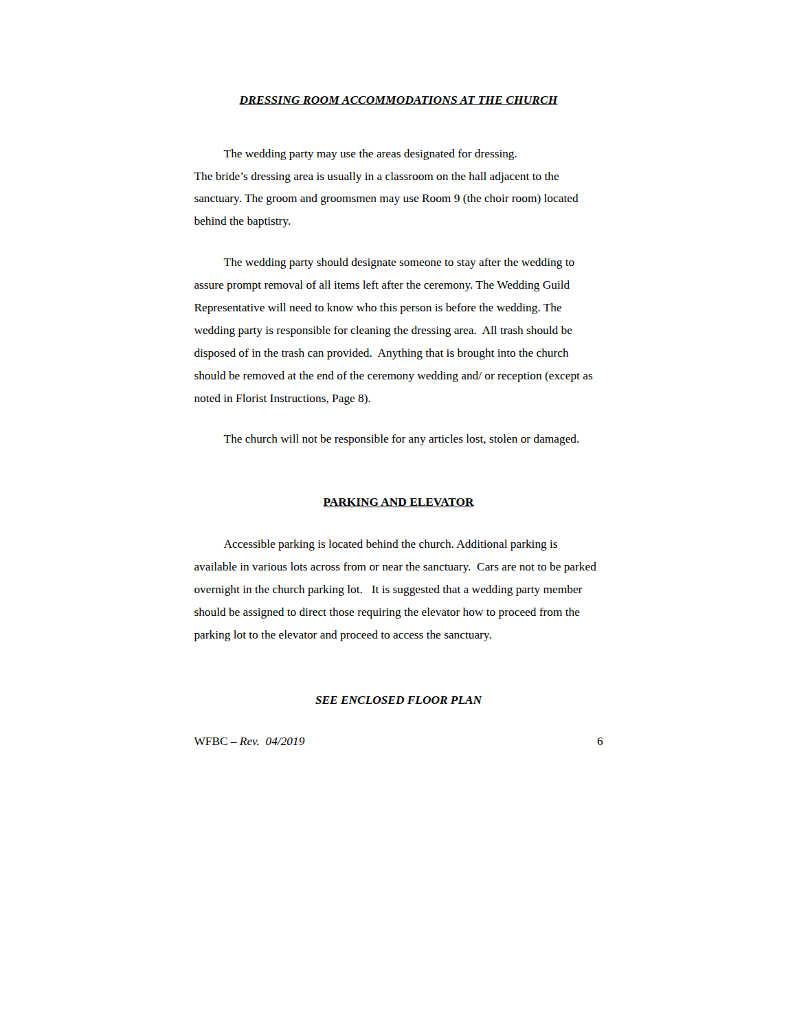DRESSING ROOM ACCOMMODATIONS AT THE CHURCH
The wedding party may use the areas designated for dressing.
The bride’s dressing area is usually in a classroom on the hall adjacent to the sanctuary. The groom and groomsmen may use Room 9 (the choir room) located behind the baptistry.
The wedding party should designate someone to stay after the wedding to assure prompt removal of all items left after the ceremony. The Wedding Guild Representative will need to know who this person is before the wedding. The wedding party is responsible for cleaning the dressing area. All trash should be disposed of in the trash can provided. Anything that is brought into the church should be removed at the end of the ceremony wedding and/ or reception (except as noted in Florist Instructions, Page 8).
The church will not be responsible for any articles lost, stolen or damaged.
PARKING AND ELEVATOR
Accessible parking is located behind the church. Additional parking is available in various lots across from or near the sanctuary. Cars are not to be parked overnight in the church parking lot. It is suggested that a wedding party member should be assigned to direct those requiring the elevator how to proceed from the parking lot to the elevator and proceed to access the sanctuary.
SEE ENCLOSED FLOOR PLAN
WFBC – Rev. 04/2019 6